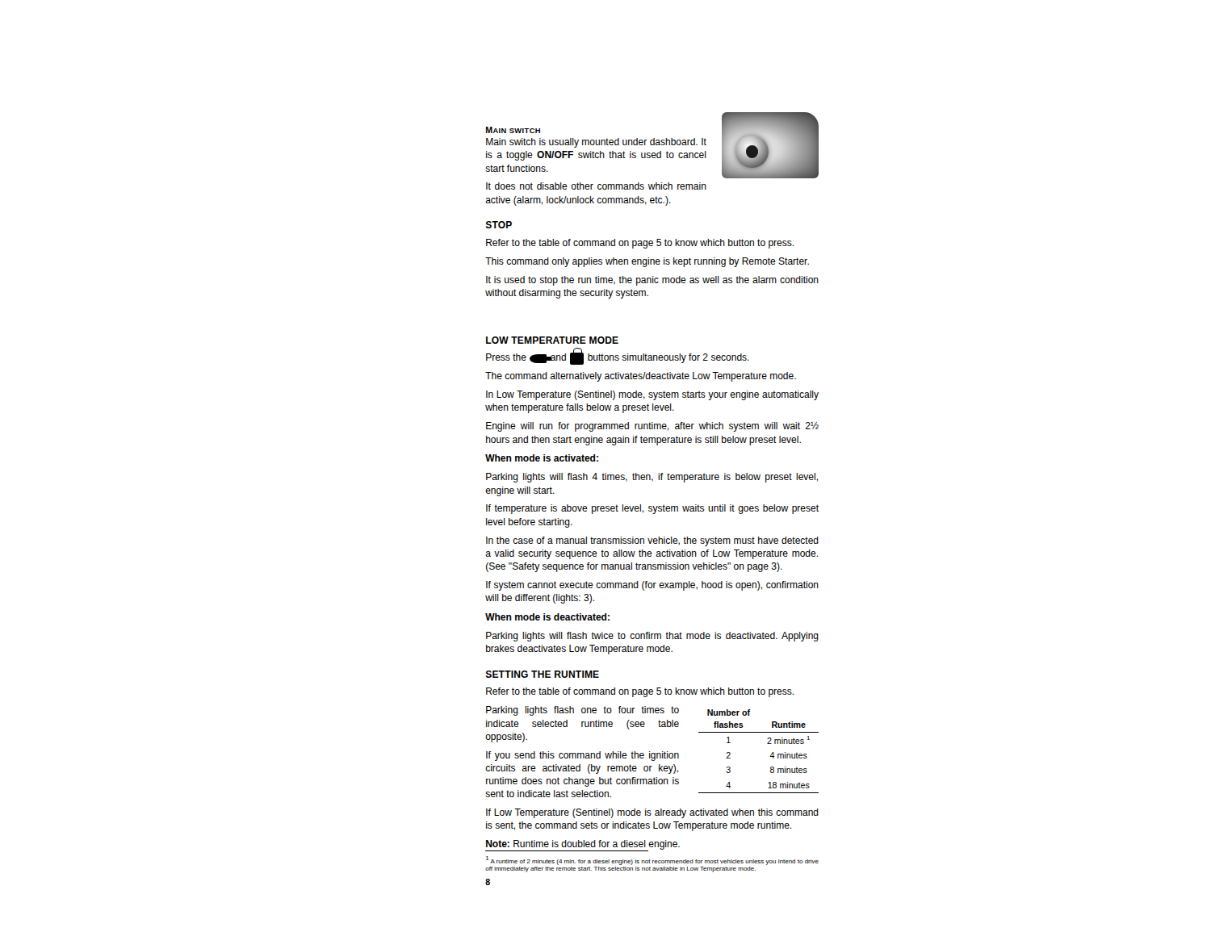MAIN SWITCH
Main switch is usually mounted under dashboard. It is a toggle ON/OFF switch that is used to cancel start functions.
It does not disable other commands which remain active (alarm, lock/unlock commands, etc.).
STOP
Refer to the table of command on page 5 to know which button to press.
This command only applies when engine is kept running by Remote Starter.
It is used to stop the run time, the panic mode as well as the alarm condition without disarming the security system.
LOW TEMPERATURE MODE
Press the and buttons simultaneously for 2 seconds.
The command alternatively activates/deactivate Low Temperature mode.
In Low Temperature (Sentinel) mode, system starts your engine automatically when temperature falls below a preset level.
Engine will run for programmed runtime, after which system will wait 2½ hours and then start engine again if temperature is still below preset level.
When mode is activated:
Parking lights will flash 4 times, then, if temperature is below preset level, engine will start.
If temperature is above preset level, system waits until it goes below preset level before starting.
In the case of a manual transmission vehicle, the system must have detected a valid security sequence to allow the activation of Low Temperature mode. (See "Safety sequence for manual transmission vehicles" on page 3).
If system cannot execute command (for example, hood is open), confirmation will be different (lights: 3).
When mode is deactivated:
Parking lights will flash twice to confirm that mode is deactivated. Applying brakes deactivates Low Temperature mode.
SETTING THE RUNTIME
Refer to the table of command on page 5 to know which button to press.
| Number of flashes | Runtime |
| --- | --- |
| 1 | 2 minutes 1 |
| 2 | 4 minutes |
| 3 | 8 minutes |
| 4 | 18 minutes |
Parking lights flash one to four times to indicate selected runtime (see table opposite).
If you send this command while the ignition circuits are activated (by remote or key), runtime does not change but confirmation is sent to indicate last selection.
If Low Temperature (Sentinel) mode is already activated when this command is sent, the command sets or indicates Low Temperature mode runtime.
Note: Runtime is doubled for a diesel engine.
1 A runtime of 2 minutes (4 min. for a diesel engine) is not recommended for most vehicles unless you intend to drive off immediately after the remote start. This selection is not available in Low Temperature mode.
8